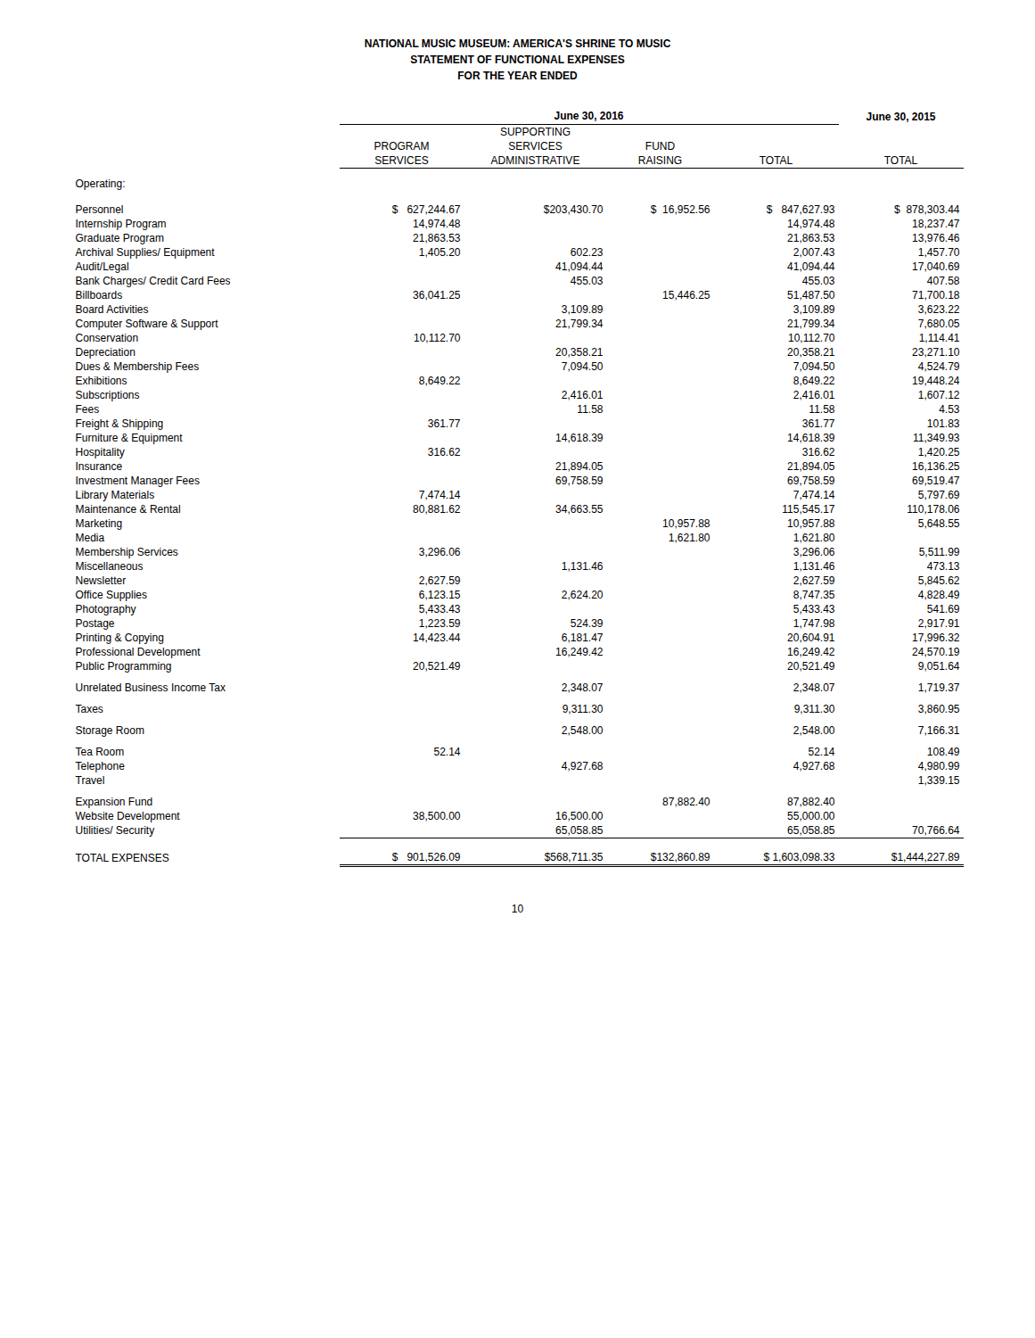NATIONAL MUSIC MUSEUM: AMERICA'S SHRINE TO MUSIC
STATEMENT OF FUNCTIONAL EXPENSES
FOR THE YEAR ENDED
| | June 30, 2016 | June 30, 2015 |
| --- | --- | --- |
| | | SUPPORTING | | | |
| | PROGRAM | SERVICES | FUND | | |
| | SERVICES | ADMINISTRATIVE | RAISING | TOTAL | TOTAL |
| Operating: | | | | | |
| Personnel | $ 627,244.67 | $203,430.70 | $ 16,952.56 | $ 847,627.93 | $ 878,303.44 |
| Internship Program | 14,974.48 | | | 14,974.48 | 18,237.47 |
| Graduate Program | 21,863.53 | | | 21,863.53 | 13,976.46 |
| Archival Supplies/ Equipment | 1,405.20 | 602.23 | | 2,007.43 | 1,457.70 |
| Audit/Legal | | 41,094.44 | | 41,094.44 | 17,040.69 |
| Bank Charges/ Credit Card Fees | | 455.03 | | 455.03 | 407.58 |
| Billboards | 36,041.25 | | 15,446.25 | 51,487.50 | 71,700.18 |
| Board Activities | | 3,109.89 | | 3,109.89 | 3,623.22 |
| Computer Software & Support | | 21,799.34 | | 21,799.34 | 7,680.05 |
| Conservation | 10,112.70 | | | 10,112.70 | 1,114.41 |
| Depreciation | | 20,358.21 | | 20,358.21 | 23,271.10 |
| Dues & Membership Fees | | 7,094.50 | | 7,094.50 | 4,524.79 |
| Exhibitions | 8,649.22 | | | 8,649.22 | 19,448.24 |
| Subscriptions | | 2,416.01 | | 2,416.01 | 1,607.12 |
| Fees | | 11.58 | | 11.58 | 4.53 |
| Freight & Shipping | 361.77 | | | 361.77 | 101.83 |
| Furniture & Equipment | | 14,618.39 | | 14,618.39 | 11,349.93 |
| Hospitality | 316.62 | | | 316.62 | 1,420.25 |
| Insurance | | 21,894.05 | | 21,894.05 | 16,136.25 |
| Investment Manager Fees | | 69,758.59 | | 69,758.59 | 69,519.47 |
| Library Materials | 7,474.14 | | | 7,474.14 | 5,797.69 |
| Maintenance & Rental | 80,881.62 | 34,663.55 | | 115,545.17 | 110,178.06 |
| Marketing | | | 10,957.88 | 10,957.88 | 5,648.55 |
| Media | | | 1,621.80 | 1,621.80 | |
| Membership Services | 3,296.06 | | | 3,296.06 | 5,511.99 |
| Miscellaneous | | 1,131.46 | | 1,131.46 | 473.13 |
| Newsletter | 2,627.59 | | | 2,627.59 | 5,845.62 |
| Office Supplies | 6,123.15 | 2,624.20 | | 8,747.35 | 4,828.49 |
| Photography | 5,433.43 | | | 5,433.43 | 541.69 |
| Postage | 1,223.59 | 524.39 | | 1,747.98 | 2,917.91 |
| Printing & Copying | 14,423.44 | 6,181.47 | | 20,604.91 | 17,996.32 |
| Professional Development | | 16,249.42 | | 16,249.42 | 24,570.19 |
| Public Programming | 20,521.49 | | | 20,521.49 | 9,051.64 |
| Unrelated Business Income Tax | | 2,348.07 | | 2,348.07 | 1,719.37 |
| Taxes | | 9,311.30 | | 9,311.30 | 3,860.95 |
| Storage Room | | 2,548.00 | | 2,548.00 | 7,166.31 |
| Tea Room | 52.14 | | | 52.14 | 108.49 |
| Telephone | | 4,927.68 | | 4,927.68 | 4,980.99 |
| Travel | | | | | 1,339.15 |
| Expansion Fund | | | 87,882.40 | 87,882.40 | |
| Website Development | 38,500.00 | 16,500.00 | | 55,000.00 | |
| Utilities/ Security | | 65,058.85 | | 65,058.85 | 70,766.64 |
| TOTAL EXPENSES | $ 901,526.09 | $568,711.35 | $132,860.89 | $ 1,603,098.33 | $1,444,227.89 |
10